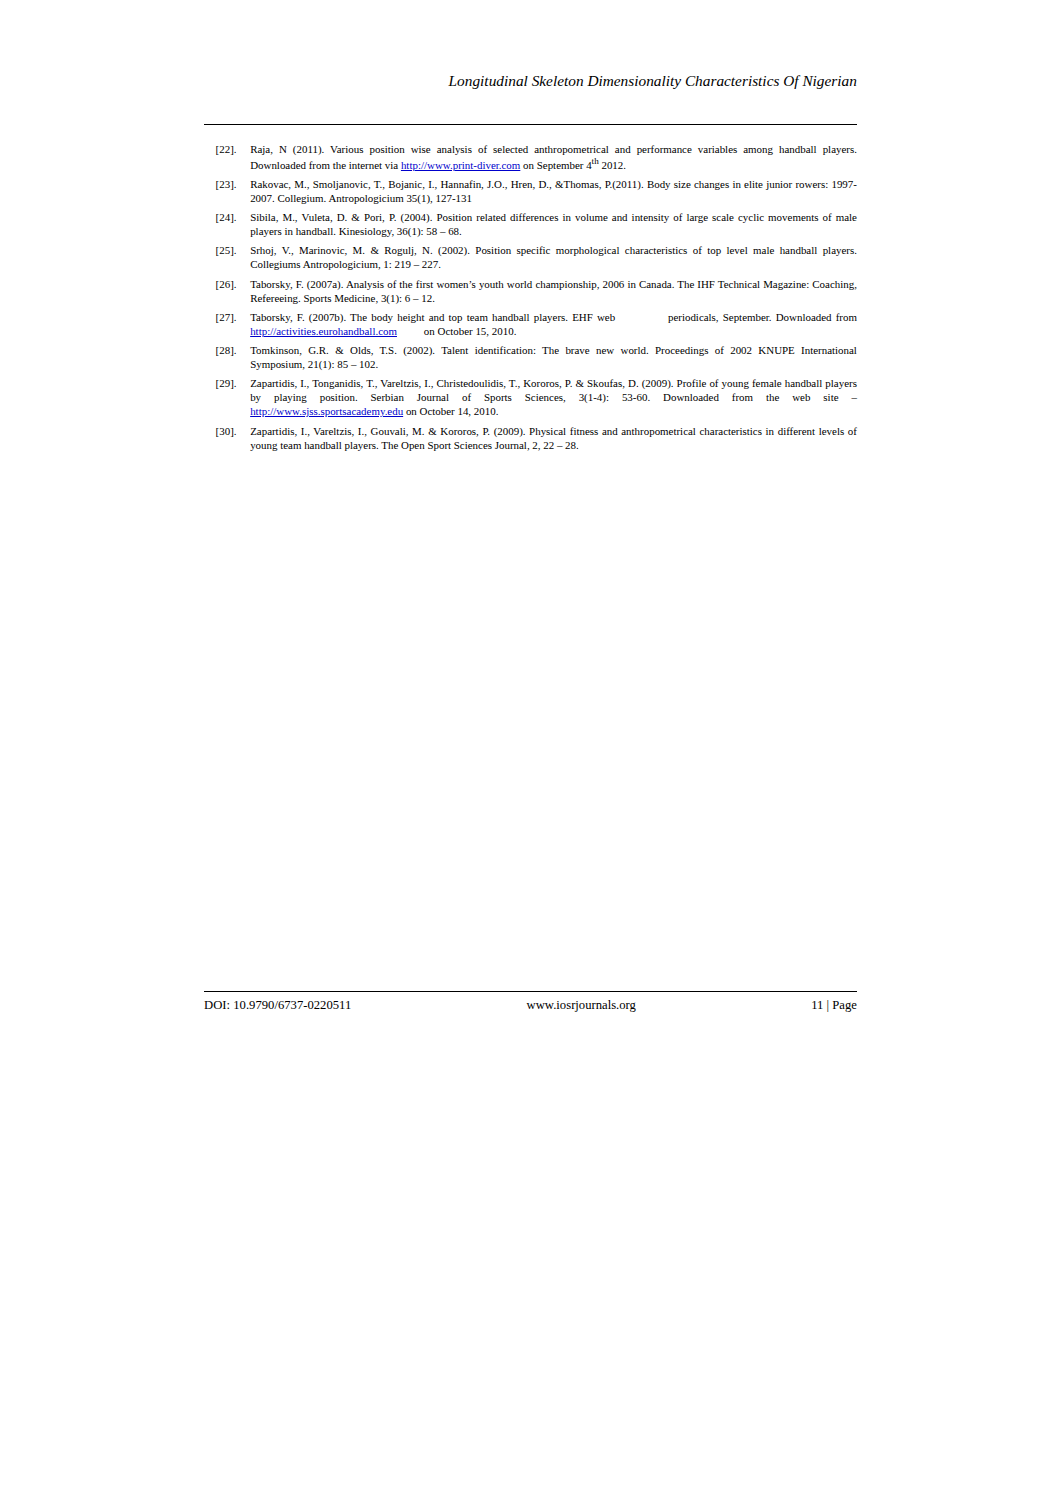Longitudinal Skeleton Dimensionality Characteristics Of Nigerian
[22]. Raja, N (2011). Various position wise analysis of selected anthropometrical and performance variables among handball players. Downloaded from the internet via http://www.print-diver.com on September 4th 2012.
[23]. Rakovac, M., Smoljanovic, T., Bojanic, I., Hannafin, J.O., Hren, D., &Thomas, P.(2011). Body size changes in elite junior rowers: 1997-2007. Collegium. Antropologicium 35(1), 127-131
[24]. Sibila, M., Vuleta, D. & Pori, P. (2004). Position related differences in volume and intensity of large scale cyclic movements of male players in handball. Kinesiology, 36(1): 58 – 68.
[25]. Srhoj, V., Marinovic, M. & Rogulj, N. (2002). Position specific morphological characteristics of top level male handball players. Collegiums Antropologicium, 1: 219 – 227.
[26]. Taborsky, F. (2007a). Analysis of the first women’s youth world championship, 2006 in Canada. The IHF Technical Magazine: Coaching, Refereeing. Sports Medicine, 3(1): 6 – 12.
[27]. Taborsky, F. (2007b). The body height and top team handball players. EHF web periodicals, September. Downloaded from http://activities.eurohandball.com on October 15, 2010.
[28]. Tomkinson, G.R. & Olds, T.S. (2002). Talent identification: The brave new world. Proceedings of 2002 KNUPE International Symposium, 21(1): 85 – 102.
[29]. Zapartidis, I., Tonganidis, T., Vareltzis, I., Christedoulidis, T., Kororos, P. & Skoufas, D. (2009). Profile of young female handball players by playing position. Serbian Journal of Sports Sciences, 3(1-4): 53-60. Downloaded from the web site – http://www.sjss.sportsacademy.edu on October 14, 2010.
[30]. Zapartidis, I., Vareltzis, I., Gouvali, M. & Kororos, P. (2009). Physical fitness and anthropometrical characteristics in different levels of young team handball players. The Open Sport Sciences Journal, 2, 22 – 28.
DOI: 10.9790/6737-0220511 www.iosrjournals.org 11 | Page